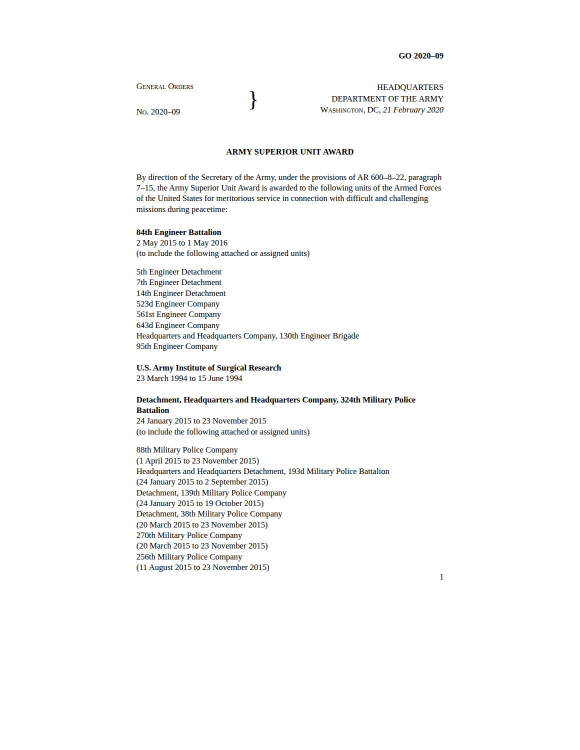GO 2020–09
| General Orders No. 2020–09 | } | HEADQUARTERS DEPARTMENT OF THE ARMY Washington , DC, 21 February 2020 |
ARMY SUPERIOR UNIT AWARD
By direction of the Secretary of the Army, under the provisions of AR 600–8–22, paragraph 7–15, the Army Superior Unit Award is awarded to the following units of the Armed Forces of the United States for meritorious service in connection with difficult and challenging missions during peacetime:
84th Engineer Battalion
2 May 2015 to 1 May 2016
(to include the following attached or assigned units)
5th Engineer Detachment
7th Engineer Detachment
14th Engineer Detachment
523d Engineer Company
561st Engineer Company
643d Engineer Company
Headquarters and Headquarters Company, 130th Engineer Brigade
95th Engineer Company
U.S. Army Institute of Surgical Research
23 March 1994 to 15 June 1994
Detachment, Headquarters and Headquarters Company, 324th Military Police Battalion
24 January 2015 to 23 November 2015
(to include the following attached or assigned units)
88th Military Police Company
(1 April 2015 to 23 November 2015)
Headquarters and Headquarters Detachment, 193d Military Police Battalion
(24 January 2015 to 2 September 2015)
Detachment, 139th Military Police Company
(24 January 2015 to 19 October 2015)
Detachment, 38th Military Police Company
(20 March 2015 to 23 November 2015)
270th Military Police Company
(20 March 2015 to 23 November 2015)
256th Military Police Company
(11 August 2015 to 23 November 2015)
1